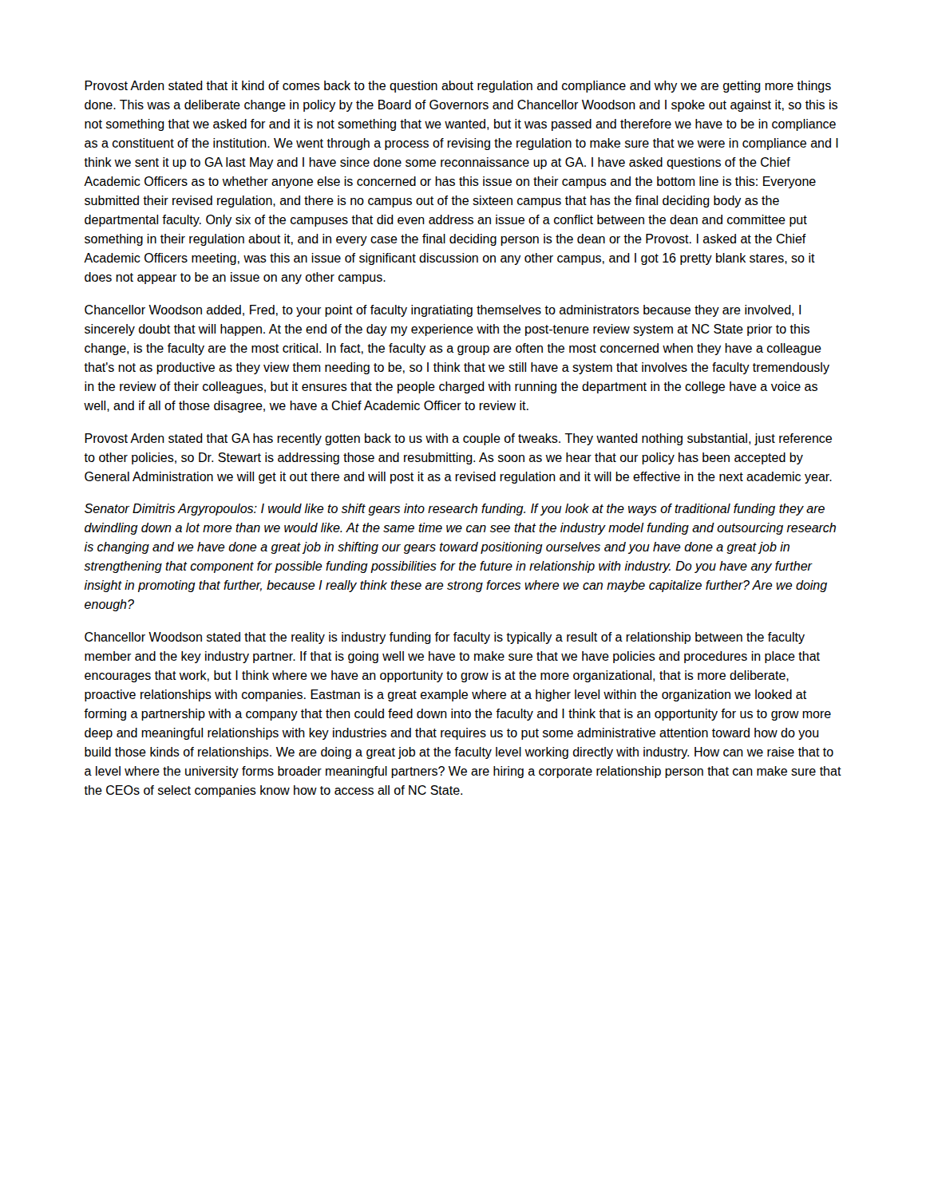Provost Arden stated that it kind of comes back to the question about regulation and compliance and why we are getting more things done. This was a deliberate change in policy by the Board of Governors and Chancellor Woodson and I spoke out against it, so this is not something that we asked for and it is not something that we wanted, but it was passed and therefore we have to be in compliance as a constituent of the institution. We went through a process of revising the regulation to make sure that we were in compliance and I think we sent it up to GA last May and I have since done some reconnaissance up at GA. I have asked questions of the Chief Academic Officers as to whether anyone else is concerned or has this issue on their campus and the bottom line is this: Everyone submitted their revised regulation, and there is no campus out of the sixteen campus that has the final deciding body as the departmental faculty. Only six of the campuses that did even address an issue of a conflict between the dean and committee put something in their regulation about it, and in every case the final deciding person is the dean or the Provost. I asked at the Chief Academic Officers meeting, was this an issue of significant discussion on any other campus, and I got 16 pretty blank stares, so it does not appear to be an issue on any other campus.
Chancellor Woodson added, Fred, to your point of faculty ingratiating themselves to administrators because they are involved, I sincerely doubt that will happen. At the end of the day my experience with the post-tenure review system at NC State prior to this change, is the faculty are the most critical. In fact, the faculty as a group are often the most concerned when they have a colleague that's not as productive as they view them needing to be, so I think that we still have a system that involves the faculty tremendously in the review of their colleagues, but it ensures that the people charged with running the department in the college have a voice as well, and if all of those disagree, we have a Chief Academic Officer to review it.
Provost Arden stated that GA has recently gotten back to us with a couple of tweaks. They wanted nothing substantial, just reference to other policies, so Dr. Stewart is addressing those and resubmitting. As soon as we hear that our policy has been accepted by General Administration we will get it out there and will post it as a revised regulation and it will be effective in the next academic year.
Senator Dimitris Argyropoulos: I would like to shift gears into research funding. If you look at the ways of traditional funding they are dwindling down a lot more than we would like. At the same time we can see that the industry model funding and outsourcing research is changing and we have done a great job in shifting our gears toward positioning ourselves and you have done a great job in strengthening that component for possible funding possibilities for the future in relationship with industry. Do you have any further insight in promoting that further, because I really think these are strong forces where we can maybe capitalize further? Are we doing enough?
Chancellor Woodson stated that the reality is industry funding for faculty is typically a result of a relationship between the faculty member and the key industry partner. If that is going well we have to make sure that we have policies and procedures in place that encourages that work, but I think where we have an opportunity to grow is at the more organizational, that is more deliberate, proactive relationships with companies. Eastman is a great example where at a higher level within the organization we looked at forming a partnership with a company that then could feed down into the faculty and I think that is an opportunity for us to grow more deep and meaningful relationships with key industries and that requires us to put some administrative attention toward how do you build those kinds of relationships. We are doing a great job at the faculty level working directly with industry. How can we raise that to a level where the university forms broader meaningful partners? We are hiring a corporate relationship person that can make sure that the CEOs of select companies know how to access all of NC State.